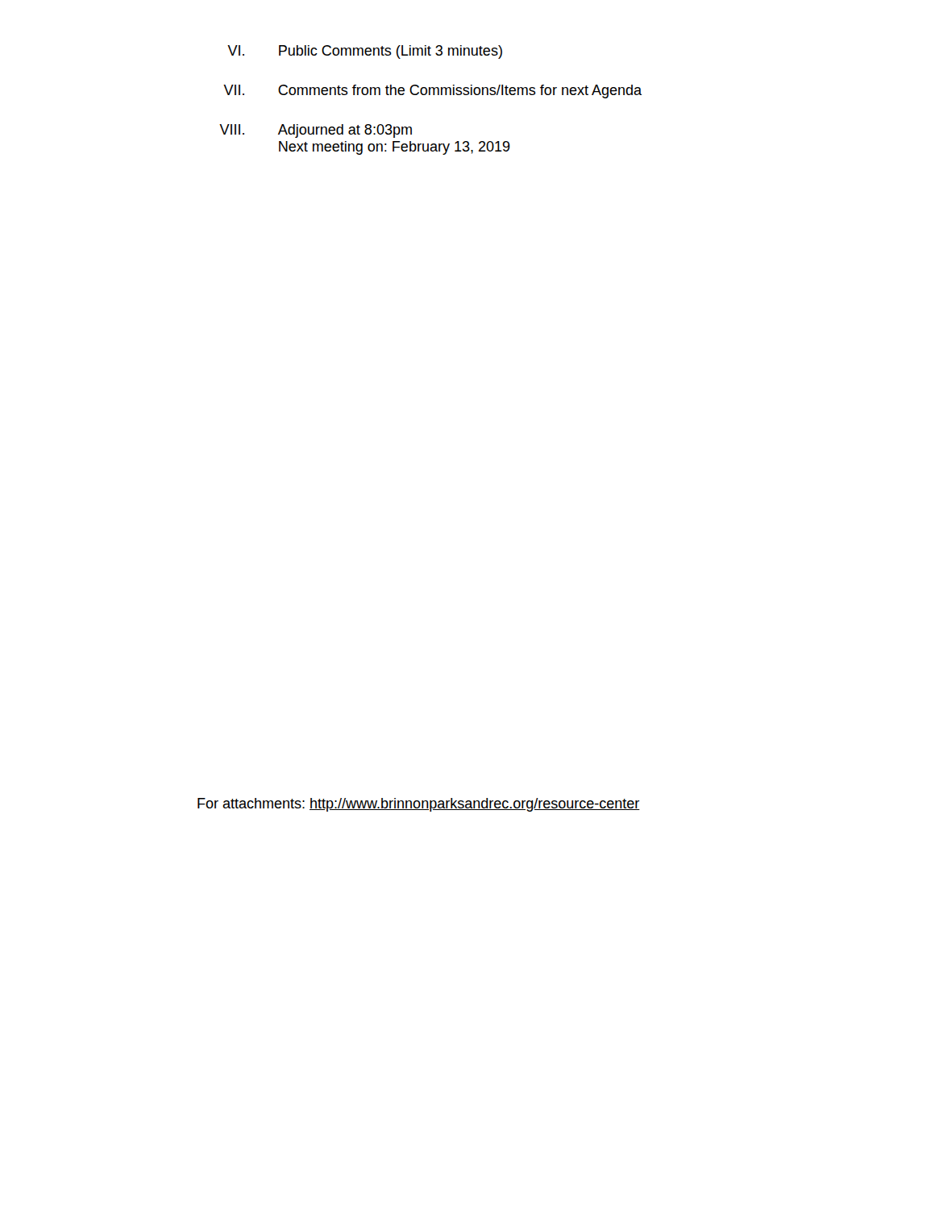VI. Public Comments (Limit 3 minutes)
VII. Comments from the Commissions/Items for next Agenda
VIII. Adjourned at 8:03pm Next meeting on: February 13, 2019
For attachments: http://www.brinnonparksandrec.org/resource-center